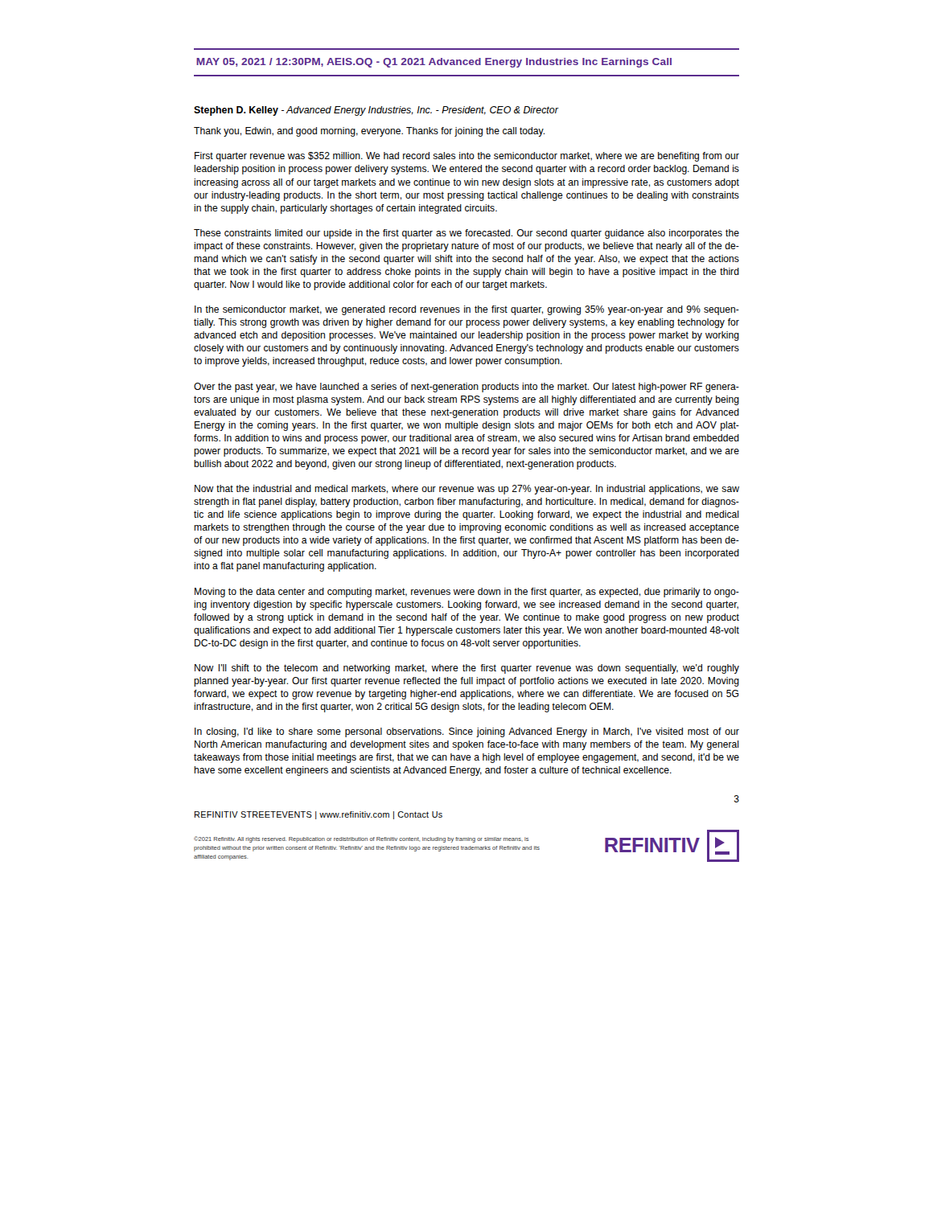MAY 05, 2021 / 12:30PM, AEIS.OQ - Q1 2021 Advanced Energy Industries Inc Earnings Call
Stephen D. Kelley - Advanced Energy Industries, Inc. - President, CEO & Director
Thank you, Edwin, and good morning, everyone. Thanks for joining the call today.
First quarter revenue was $352 million. We had record sales into the semiconductor market, where we are benefiting from our leadership position in process power delivery systems. We entered the second quarter with a record order backlog. Demand is increasing across all of our target markets and we continue to win new design slots at an impressive rate, as customers adopt our industry-leading products. In the short term, our most pressing tactical challenge continues to be dealing with constraints in the supply chain, particularly shortages of certain integrated circuits.
These constraints limited our upside in the first quarter as we forecasted. Our second quarter guidance also incorporates the impact of these constraints. However, given the proprietary nature of most of our products, we believe that nearly all of the demand which we can't satisfy in the second quarter will shift into the second half of the year. Also, we expect that the actions that we took in the first quarter to address choke points in the supply chain will begin to have a positive impact in the third quarter. Now I would like to provide additional color for each of our target markets.
In the semiconductor market, we generated record revenues in the first quarter, growing 35% year-on-year and 9% sequentially. This strong growth was driven by higher demand for our process power delivery systems, a key enabling technology for advanced etch and deposition processes. We've maintained our leadership position in the process power market by working closely with our customers and by continuously innovating. Advanced Energy's technology and products enable our customers to improve yields, increased throughput, reduce costs, and lower power consumption.
Over the past year, we have launched a series of next-generation products into the market. Our latest high-power RF generators are unique in most plasma system. And our back stream RPS systems are all highly differentiated and are currently being evaluated by our customers. We believe that these next-generation products will drive market share gains for Advanced Energy in the coming years. In the first quarter, we won multiple design slots and major OEMs for both etch and AOV platforms. In addition to wins and process power, our traditional area of stream, we also secured wins for Artisan brand embedded power products. To summarize, we expect that 2021 will be a record year for sales into the semiconductor market, and we are bullish about 2022 and beyond, given our strong lineup of differentiated, next-generation products.
Now that the industrial and medical markets, where our revenue was up 27% year-on-year. In industrial applications, we saw strength in flat panel display, battery production, carbon fiber manufacturing, and horticulture. In medical, demand for diagnostic and life science applications begin to improve during the quarter. Looking forward, we expect the industrial and medical markets to strengthen through the course of the year due to improving economic conditions as well as increased acceptance of our new products into a wide variety of applications. In the first quarter, we confirmed that Ascent MS platform has been designed into multiple solar cell manufacturing applications. In addition, our Thyro-A+ power controller has been incorporated into a flat panel manufacturing application.
Moving to the data center and computing market, revenues were down in the first quarter, as expected, due primarily to ongoing inventory digestion by specific hyperscale customers. Looking forward, we see increased demand in the second quarter, followed by a strong uptick in demand in the second half of the year. We continue to make good progress on new product qualifications and expect to add additional Tier 1 hyperscale customers later this year. We won another board-mounted 48-volt DC-to-DC design in the first quarter, and continue to focus on 48-volt server opportunities.
Now I'll shift to the telecom and networking market, where the first quarter revenue was down sequentially, we'd roughly planned year-by-year. Our first quarter revenue reflected the full impact of portfolio actions we executed in late 2020. Moving forward, we expect to grow revenue by targeting higher-end applications, where we can differentiate. We are focused on 5G infrastructure, and in the first quarter, won 2 critical 5G design slots, for the leading telecom OEM.
In closing, I'd like to share some personal observations. Since joining Advanced Energy in March, I've visited most of our North American manufacturing and development sites and spoken face-to-face with many members of the team. My general takeaways from those initial meetings are first, that we can have a high level of employee engagement, and second, it'd be we have some excellent engineers and scientists at Advanced Energy, and foster a culture of technical excellence.
3
REFINITIV STREETEVENTS | www.refinitiv.com | Contact Us
©2021 Refinitiv. All rights reserved. Republication or redistribution of Refinitiv content, including by framing or similar means, is prohibited without the prior written consent of Refinitiv. 'Refinitiv' and the Refinitiv logo are registered trademarks of Refinitiv and its affiliated companies.
REFINITIV